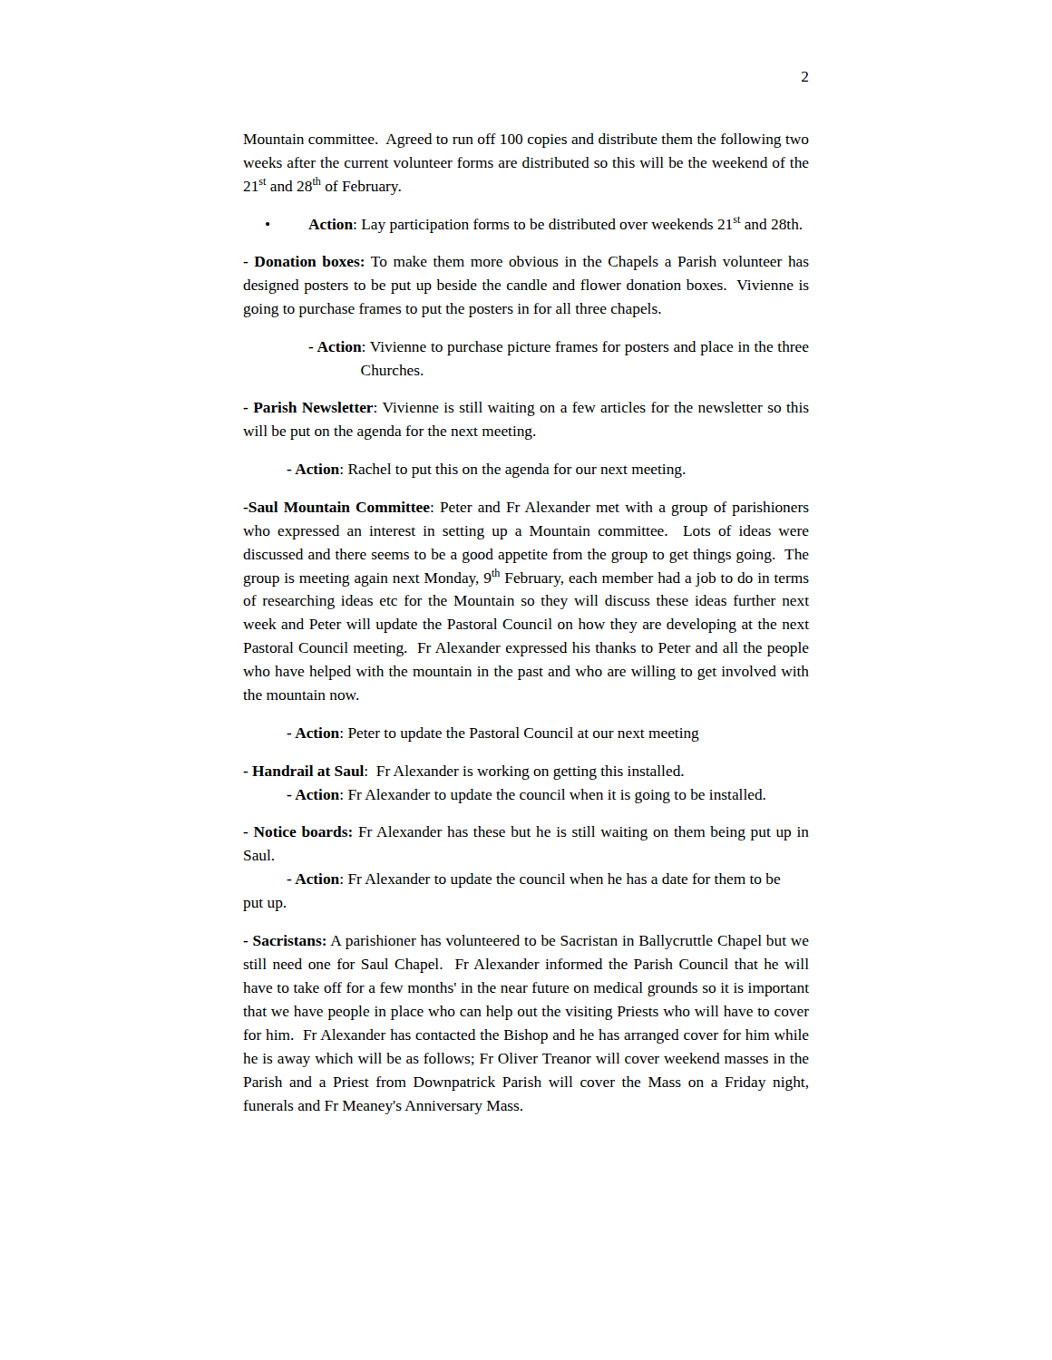2
Mountain committee. Agreed to run off 100 copies and distribute them the following two weeks after the current volunteer forms are distributed so this will be the weekend of the 21st and 28th of February.
Action: Lay participation forms to be distributed over weekends 21st and 28th.
- Donation boxes: To make them more obvious in the Chapels a Parish volunteer has designed posters to be put up beside the candle and flower donation boxes. Vivienne is going to purchase frames to put the posters in for all three chapels.
- Action: Vivienne to purchase picture frames for posters and place in the three Churches.
- Parish Newsletter: Vivienne is still waiting on a few articles for the newsletter so this will be put on the agenda for the next meeting.
- Action: Rachel to put this on the agenda for our next meeting.
-Saul Mountain Committee: Peter and Fr Alexander met with a group of parishioners who expressed an interest in setting up a Mountain committee. Lots of ideas were discussed and there seems to be a good appetite from the group to get things going. The group is meeting again next Monday, 9th February, each member had a job to do in terms of researching ideas etc for the Mountain so they will discuss these ideas further next week and Peter will update the Pastoral Council on how they are developing at the next Pastoral Council meeting. Fr Alexander expressed his thanks to Peter and all the people who have helped with the mountain in the past and who are willing to get involved with the mountain now.
- Action: Peter to update the Pastoral Council at our next meeting
- Handrail at Saul: Fr Alexander is working on getting this installed.
- Action: Fr Alexander to update the council when it is going to be installed.
- Notice boards: Fr Alexander has these but he is still waiting on them being put up in Saul.
- Action: Fr Alexander to update the council when he has a date for them to be
put up.
- Sacristans: A parishioner has volunteered to be Sacristan in Ballycruttle Chapel but we still need one for Saul Chapel. Fr Alexander informed the Parish Council that he will have to take off for a few months' in the near future on medical grounds so it is important that we have people in place who can help out the visiting Priests who will have to cover for him. Fr Alexander has contacted the Bishop and he has arranged cover for him while he is away which will be as follows; Fr Oliver Treanor will cover weekend masses in the Parish and a Priest from Downpatrick Parish will cover the Mass on a Friday night, funerals and Fr Meaney's Anniversary Mass.